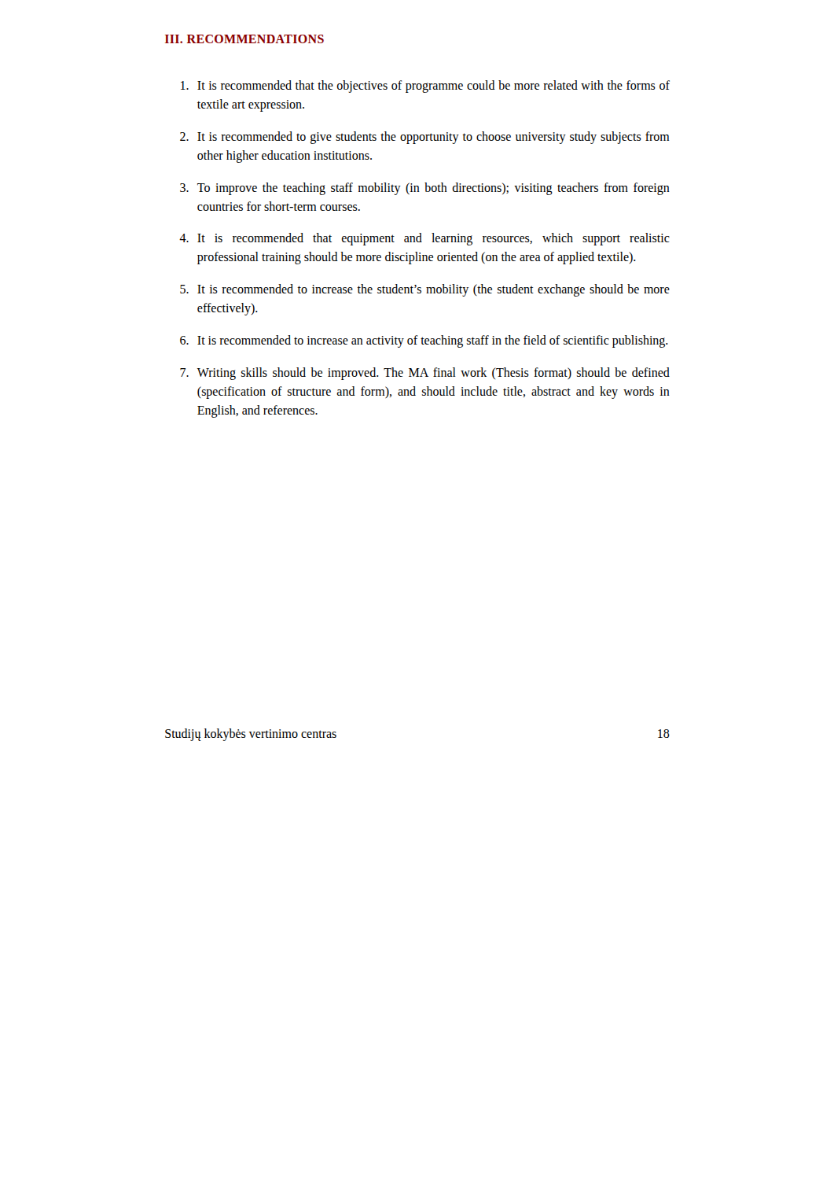III. RECOMMENDATIONS
It is recommended that the objectives of programme could be more related with the forms of textile art expression.
It is recommended to give students the opportunity to choose university study subjects from other higher education institutions.
To improve the teaching staff mobility (in both directions); visiting teachers from foreign countries for short-term courses.
It is recommended that equipment and learning resources, which support realistic professional training should be more discipline oriented (on the area of applied textile).
It is recommended to increase the student’s mobility (the student exchange should be more effectively).
It is recommended to increase an activity of teaching staff in the field of scientific publishing.
Writing skills should be improved. The MA final work (Thesis format) should be defined (specification of structure and form), and should include title, abstract and key words in English, and references.
Studijų kokybės vertinimo centras 18